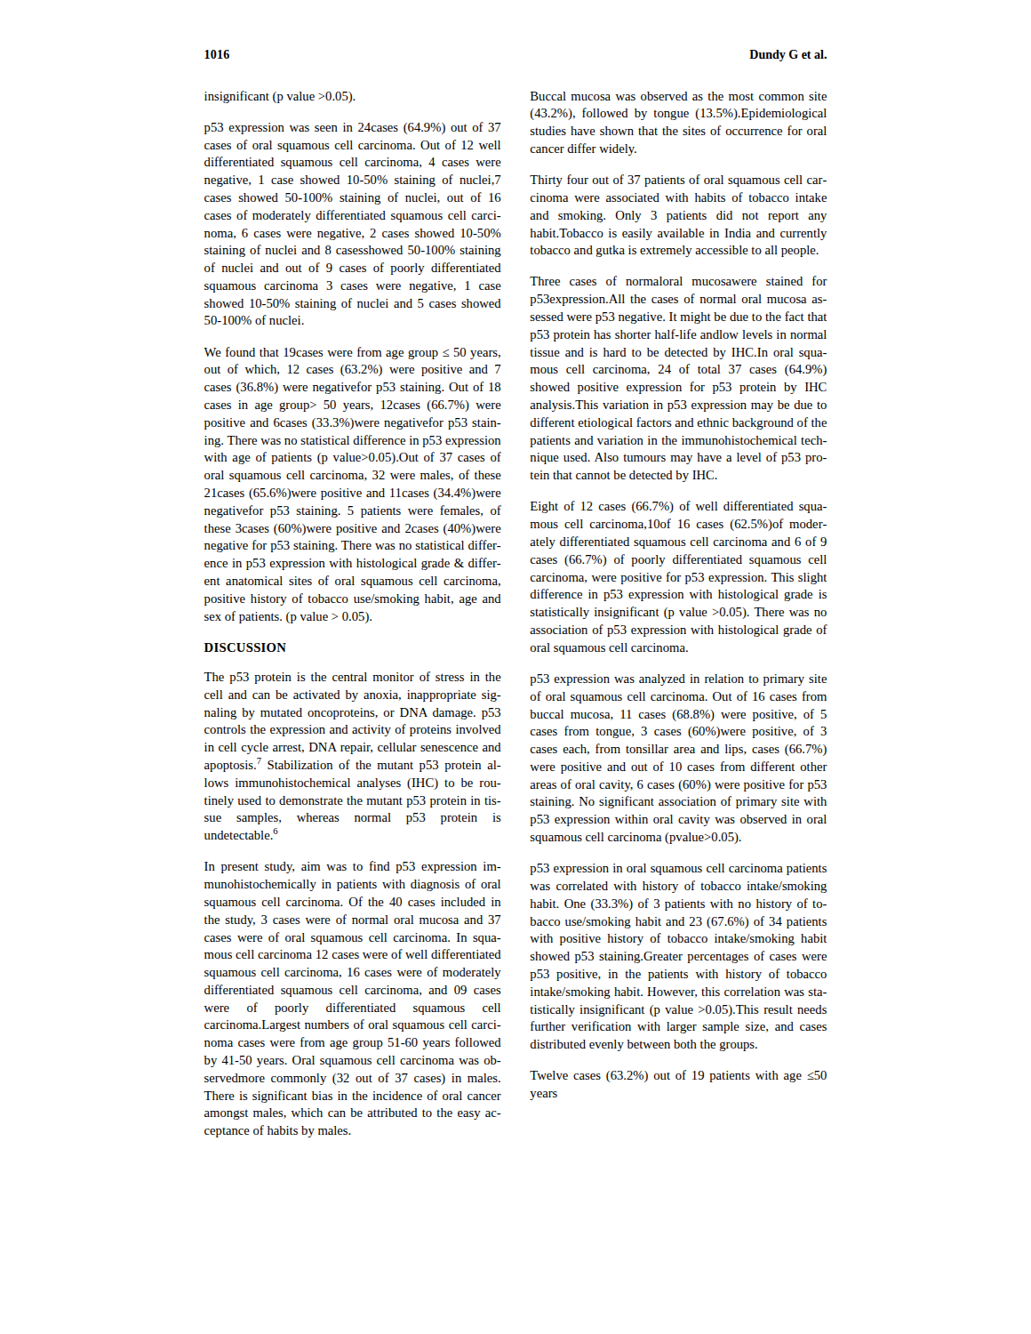1016 Dundy G et al.
insignificant (p value >0.05).
p53 expression was seen in 24cases (64.9%) out of 37 cases of oral squamous cell carcinoma. Out of 12 well differentiated squamous cell carcinoma, 4 cases were negative, 1 case showed 10-50% staining of nuclei,7 cases showed 50-100% staining of nuclei, out of 16 cases of moderately differentiated squamous cell carcinoma, 6 cases were negative, 2 cases showed 10-50% staining of nuclei and 8 casesshowed 50-100% staining of nuclei and out of 9 cases of poorly differentiated squamous carcinoma 3 cases were negative, 1 case showed 10-50% staining of nuclei and 5 cases showed 50-100% of nuclei.
We found that 19cases were from age group ≤ 50 years, out of which, 12 cases (63.2%) were positive and 7 cases (36.8%) were negativefor p53 staining. Out of 18 cases in age group> 50 years, 12cases (66.7%) were positive and 6cases (33.3%)were negativefor p53 staining. There was no statistical difference in p53 expression with age of patients (p value>0.05).Out of 37 cases of oral squamous cell carcinoma, 32 were males, of these 21cases (65.6%)were positive and 11cases (34.4%)were negativefor p53 staining. 5 patients were females, of these 3cases (60%)were positive and 2cases (40%)were negative for p53 staining. There was no statistical difference in p53 expression with histological grade & different anatomical sites of oral squamous cell carcinoma, positive history of tobacco use/smoking habit, age and sex of patients. (p value > 0.05).
Discussion
The p53 protein is the central monitor of stress in the cell and can be activated by anoxia, inappropriate signaling by mutated oncoproteins, or DNA damage. p53 controls the expression and activity of proteins involved in cell cycle arrest, DNA repair, cellular senescence and apoptosis.7 Stabilization of the mutant p53 protein allows immunohistochemical analyses (IHC) to be routinely used to demonstrate the mutant p53 protein in tissue samples, whereas normal p53 protein is undetectable.6
In present study, aim was to find p53 expression immunohistochemically in patients with diagnosis of oral squamous cell carcinoma. Of the 40 cases included in the study, 3 cases were of normal oral mucosa and 37 cases were of oral squamous cell carcinoma. In squamous cell carcinoma 12 cases were of well differentiated squamous cell carcinoma, 16 cases were of moderately differentiated squamous cell carcinoma, and 09 cases were of poorly differentiated squamous cell carcinoma.Largest numbers of oral squamous cell carcinoma cases were from age group 51-60 years followed by 41-50 years. Oral squamous cell carcinoma was observedmore commonly (32 out of 37 cases) in males. There is significant bias in the incidence of oral cancer amongst males, which can be attributed to the easy acceptance of habits by males.
Buccal mucosa was observed as the most common site (43.2%), followed by tongue (13.5%).Epidemiological studies have shown that the sites of occurrence for oral cancer differ widely.
Thirty four out of 37 patients of oral squamous cell carcinoma were associated with habits of tobacco intake and smoking. Only 3 patients did not report any habit.Tobacco is easily available in India and currently tobacco and gutka is extremely accessible to all people.
Three cases of normaloral mucosawere stained for p53expression.All the cases of normal oral mucosa assessed were p53 negative. It might be due to the fact that p53 protein has shorter half-life andlow levels in normal tissue and is hard to be detected by IHC.In oral squamous cell carcinoma, 24 of total 37 cases (64.9%) showed positive expression for p53 protein by IHC analysis.This variation in p53 expression may be due to different etiological factors and ethnic background of the patients and variation in the immunohistochemical technique used. Also tumours may have a level of p53 protein that cannot be detected by IHC.
Eight of 12 cases (66.7%) of well differentiated squamous cell carcinoma,10of 16 cases (62.5%)of moderately differentiated squamous cell carcinoma and 6 of 9 cases (66.7%) of poorly differentiated squamous cell carcinoma, were positive for p53 expression. This slight difference in p53 expression with histological grade is statistically insignificant (p value >0.05). There was no association of p53 expression with histological grade of oral squamous cell carcinoma.
p53 expression was analyzed in relation to primary site of oral squamous cell carcinoma. Out of 16 cases from buccal mucosa, 11 cases (68.8%) were positive, of 5 cases from tongue, 3 cases (60%)were positive, of 3 cases each, from tonsillar area and lips, cases (66.7%) were positive and out of 10 cases from different other areas of oral cavity, 6 cases (60%) were positive for p53 staining. No significant association of primary site with p53 expression within oral cavity was observed in oral squamous cell carcinoma (pvalue>0.05).
p53 expression in oral squamous cell carcinoma patients was correlated with history of tobacco intake/smoking habit. One (33.3%) of 3 patients with no history of tobacco use/smoking habit and 23 (67.6%) of 34 patients with positive history of tobacco intake/smoking habit showed p53 staining.Greater percentages of cases were p53 positive, in the patients with history of tobacco intake/smoking habit. However, this correlation was statistically insignificant (p value >0.05).This result needs further verification with larger sample size, and cases distributed evenly between both the groups.
Twelve cases (63.2%) out of 19 patients with age ≤50 years